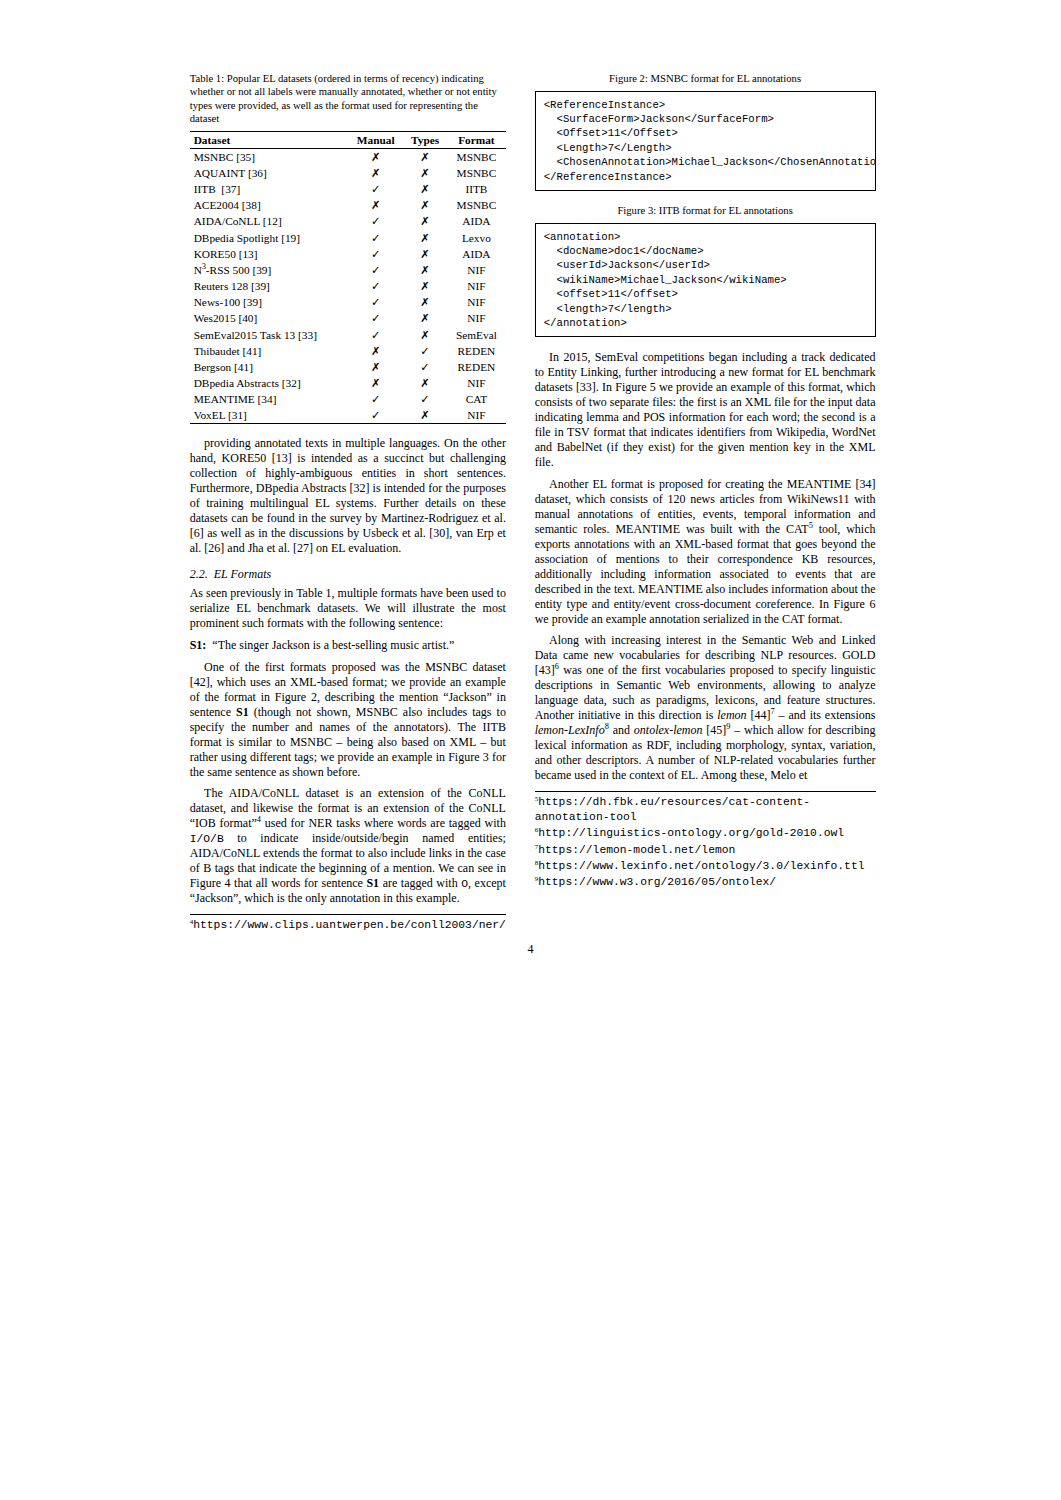Table 1: Popular EL datasets (ordered in terms of recency) indicating whether or not all labels were manually annotated, whether or not entity types were provided, as well as the format used for representing the dataset
| Dataset | Manual | Types | Format |
| --- | --- | --- | --- |
| MSNBC [35] | ✗ | ✗ | MSNBC |
| AQUAINT [36] | ✗ | ✗ | MSNBC |
| IITB [37] | ✓ | ✗ | IITB |
| ACE2004 [38] | ✗ | ✗ | MSNBC |
| AIDA/CoNLL [12] | ✓ | ✗ | AIDA |
| DBpedia Spotlight [19] | ✓ | ✗ | Lexvo |
| KORE50 [13] | ✓ | ✗ | AIDA |
| N 3 -RSS 500 [39] | ✓ | ✗ | NIF |
| Reuters 128 [39] | ✓ | ✗ | NIF |
| News-100 [39] | ✓ | ✗ | NIF |
| Wes2015 [40] | ✓ | ✗ | NIF |
| SemEval2015 Task 13 [33] | ✓ | ✗ | SemEval |
| Thibaudet [41] | ✗ | ✓ | REDEN |
| Bergson [41] | ✗ | ✓ | REDEN |
| DBpedia Abstracts [32] | ✗ | ✗ | NIF |
| MEANTIME [34] | ✓ | ✓ | CAT |
| VoxEL [31] | ✓ | ✗ | NIF |
providing annotated texts in multiple languages. On the other hand, KORE50 [13] is intended as a succinct but challenging collection of highly-ambiguous entities in short sentences. Furthermore, DBpedia Abstracts [32] is intended for the purposes of training multilingual EL systems. Further details on these datasets can be found in the survey by Martinez-Rodriguez et al. [6] as well as in the discussions by Usbeck et al. [30], van Erp et al. [26] and Jha et al. [27] on EL evaluation.
2.2. EL Formats
As seen previously in Table 1, multiple formats have been used to serialize EL benchmark datasets. We will illustrate the most prominent such formats with the following sentence:
S1: “The singer Jackson is a best-selling music artist.”
One of the first formats proposed was the MSNBC dataset [42], which uses an XML-based format; we provide an example of the format in Figure 2, describing the mention “Jackson” in sentence S1 (though not shown, MSNBC also includes tags to specify the number and names of the annotators). The IITB format is similar to MSNBC – being also based on XML – but rather using different tags; we provide an example in Figure 3 for the same sentence as shown before.
The AIDA/CoNLL dataset is an extension of the CoNLL dataset, and likewise the format is an extension of the CoNLL “IOB format”4 used for NER tasks where words are tagged with I/O/B to indicate inside/outside/begin named entities; AIDA/CoNLL extends the format to also include links in the case of B tags that indicate the beginning of a mention. We can see in Figure 4 that all words for sentence S1 are tagged with O, except “Jackson”, which is the only annotation in this example.
4https://www.clips.uantwerpen.be/conll2003/ner/
Figure 2: MSNBC format for EL annotations
<ReferenceInstance> <SurfaceForm>Jackson</SurfaceForm> <Offset>11</Offset> <Length>7</Length> <ChosenAnnotation>Michael_Jackson</ChosenAnnotation> </ReferenceInstance>
Figure 3: IITB format for EL annotations
<annotation> <docName>doc1</docName> <userId>Jackson</userId> <wikiName>Michael_Jackson</wikiName> <offset>11</offset> <length>7</length> </annotation>
In 2015, SemEval competitions began including a track dedicated to Entity Linking, further introducing a new format for EL benchmark datasets [33]. In Figure 5 we provide an example of this format, which consists of two separate files: the first is an XML file for the input data indicating lemma and POS information for each word; the second is a file in TSV format that indicates identifiers from Wikipedia, WordNet and BabelNet (if they exist) for the given mention key in the XML file.
Another EL format is proposed for creating the MEANTIME [34] dataset, which consists of 120 news articles from WikiNews11 with manual annotations of entities, events, temporal information and semantic roles. MEANTIME was built with the CAT5 tool, which exports annotations with an XML-based format that goes beyond the association of mentions to their correspondence KB resources, additionally including information associated to events that are described in the text. MEANTIME also includes information about the entity type and entity/event cross-document coreference. In Figure 6 we provide an example annotation serialized in the CAT format.
Along with increasing interest in the Semantic Web and Linked Data came new vocabularies for describing NLP resources. GOLD [43]6 was one of the first vocabularies proposed to specify linguistic descriptions in Semantic Web environments, allowing to analyze language data, such as paradigms, lexicons, and feature structures. Another initiative in this direction is lemon [44]7 – and its extensions lemon-LexInfo8 and ontolex-lemon [45]9 – which allow for describing lexical information as RDF, including morphology, syntax, variation, and other descriptors. A number of NLP-related vocabularies further became used in the context of EL. Among these, Melo et
5https://dh.fbk.eu/resources/cat-content-annotation-tool
6http://linguistics-ontology.org/gold-2010.owl
7https://lemon-model.net/lemon
8https://www.lexinfo.net/ontology/3.0/lexinfo.ttl
9https://www.w3.org/2016/05/ontolex/
4